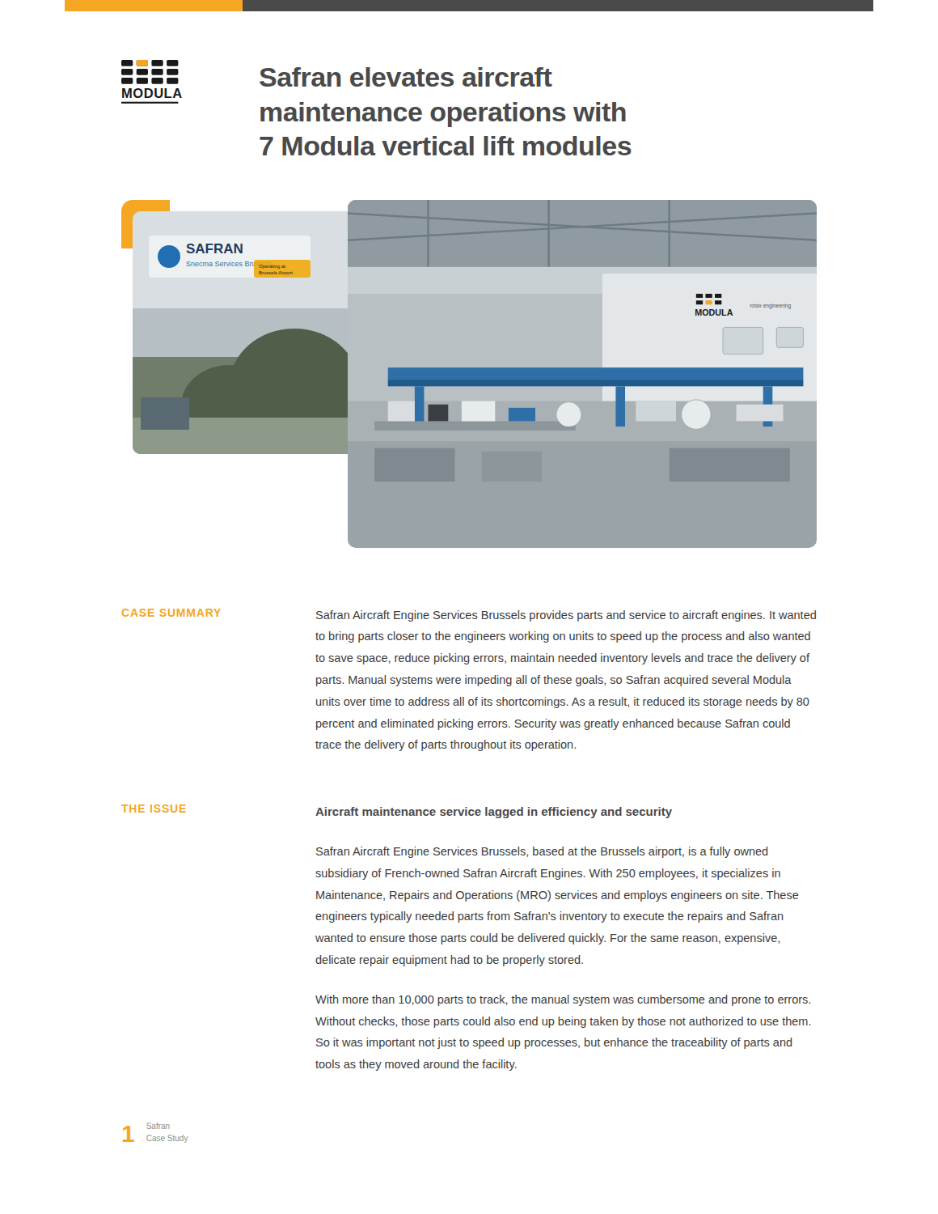MODULA
Safran elevates aircraft
maintenance operations with
7 Modula vertical lift modules
SAFRAN Snecma Services Brussels Operating at Brussels Airport
MODULA rotax engineering
Case Summary
Safran Aircraft Engine Services Brussels provides parts and service to aircraft engines. It wanted to bring parts closer to the engineers working on units to speed up the process and also wanted to save space, reduce picking errors, maintain needed inventory levels and trace the delivery of parts. Manual systems were impeding all of these goals, so Safran acquired several Modula units over time to address all of its shortcomings. As a result, it reduced its storage needs by 80 percent and eliminated picking errors. Security was greatly enhanced because Safran could trace the delivery of parts throughout its operation.
The Issue
Aircraft maintenance service lagged in efficiency and security
Safran Aircraft Engine Services Brussels, based at the Brussels airport, is a fully owned subsidiary of French-owned Safran Aircraft Engines. With 250 employees, it specializes in Maintenance, Repairs and Operations (MRO) services and employs engineers on site. These engineers typically needed parts from Safran's inventory to execute the repairs and Safran wanted to ensure those parts could be delivered quickly. For the same reason, expensive, delicate repair equipment had to be properly stored.
With more than 10,000 parts to track, the manual system was cumbersome and prone to errors. Without checks, those parts could also end up being taken by those not authorized to use them. So it was important not just to speed up processes, but enhance the traceability of parts and tools as they moved around the facility.
1
Safran
Case Study